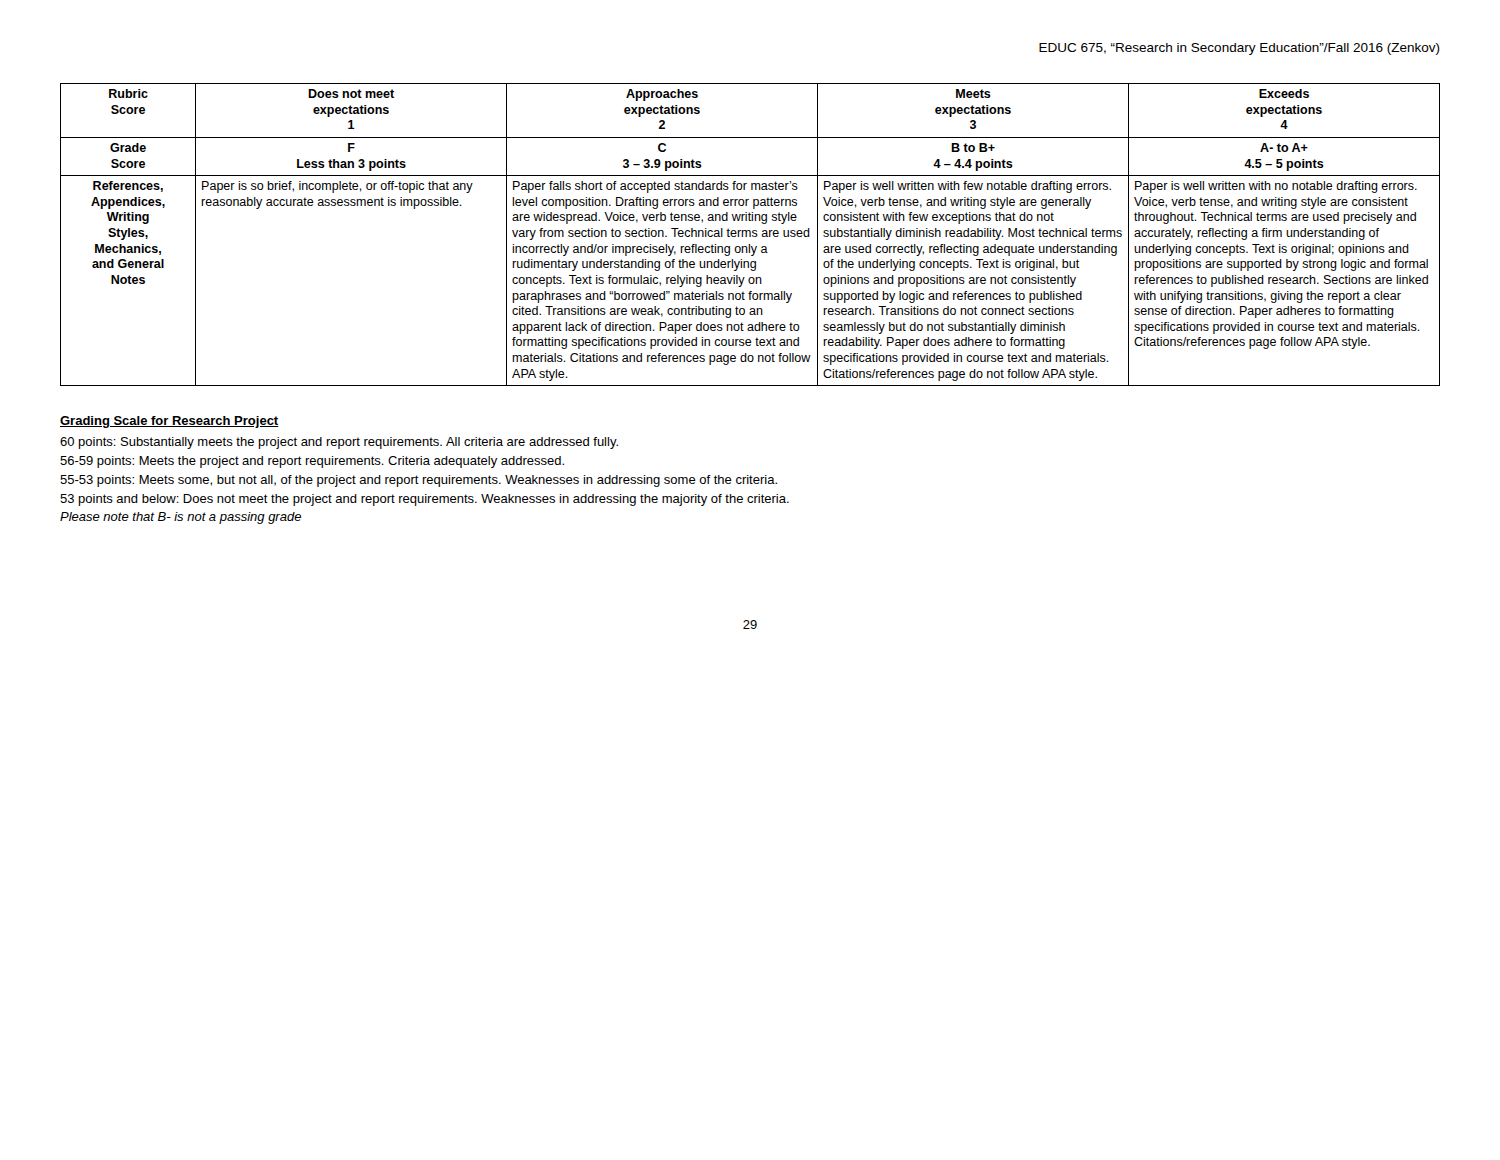EDUC 675, “Research in Secondary Education”/Fall 2016 (Zenkov)
| Rubric Score | Does not meet expectations 1 | Approaches expectations 2 | Meets expectations 3 | Exceeds expectations 4 |
| --- | --- | --- | --- | --- |
| Grade Score | F Less than 3 points | C 3 – 3.9 points | B to B+ 4 – 4.4 points | A- to A+ 4.5 – 5 points |
| References, Appendices, Writing Styles, Mechanics, and General Notes | Paper is so brief, incomplete, or off-topic that any reasonably accurate assessment is impossible. | Paper falls short of accepted standards for master’s level composition. Drafting errors and error patterns are widespread. Voice, verb tense, and writing style vary from section to section. Technical terms are used incorrectly and/or imprecisely, reflecting only a rudimentary understanding of the underlying concepts. Text is formulaic, relying heavily on paraphrases and “borrowed” materials not formally cited. Transitions are weak, contributing to an apparent lack of direction. Paper does not adhere to formatting specifications provided in course text and materials. Citations and references page do not follow APA style. | Paper is well written with few notable drafting errors. Voice, verb tense, and writing style are generally consistent with few exceptions that do not substantially diminish readability. Most technical terms are used correctly, reflecting adequate understanding of the underlying concepts. Text is original, but opinions and propositions are not consistently supported by logic and references to published research. Transitions do not connect sections seamlessly but do not substantially diminish readability. Paper does adhere to formatting specifications provided in course text and materials. Citations/references page do not follow APA style. | Paper is well written with no notable drafting errors. Voice, verb tense, and writing style are consistent throughout. Technical terms are used precisely and accurately, reflecting a firm understanding of underlying concepts. Text is original; opinions and propositions are supported by strong logic and formal references to published research. Sections are linked with unifying transitions, giving the report a clear sense of direction. Paper adheres to formatting specifications provided in course text and materials. Citations/references page follow APA style. |
Grading Scale for Research Project
60 points: Substantially meets the project and report requirements. All criteria are addressed fully.
56-59 points: Meets the project and report requirements. Criteria adequately addressed.
55-53 points: Meets some, but not all, of the project and report requirements. Weaknesses in addressing some of the criteria.
53 points and below: Does not meet the project and report requirements. Weaknesses in addressing the majority of the criteria.
Please note that B- is not a passing grade
29